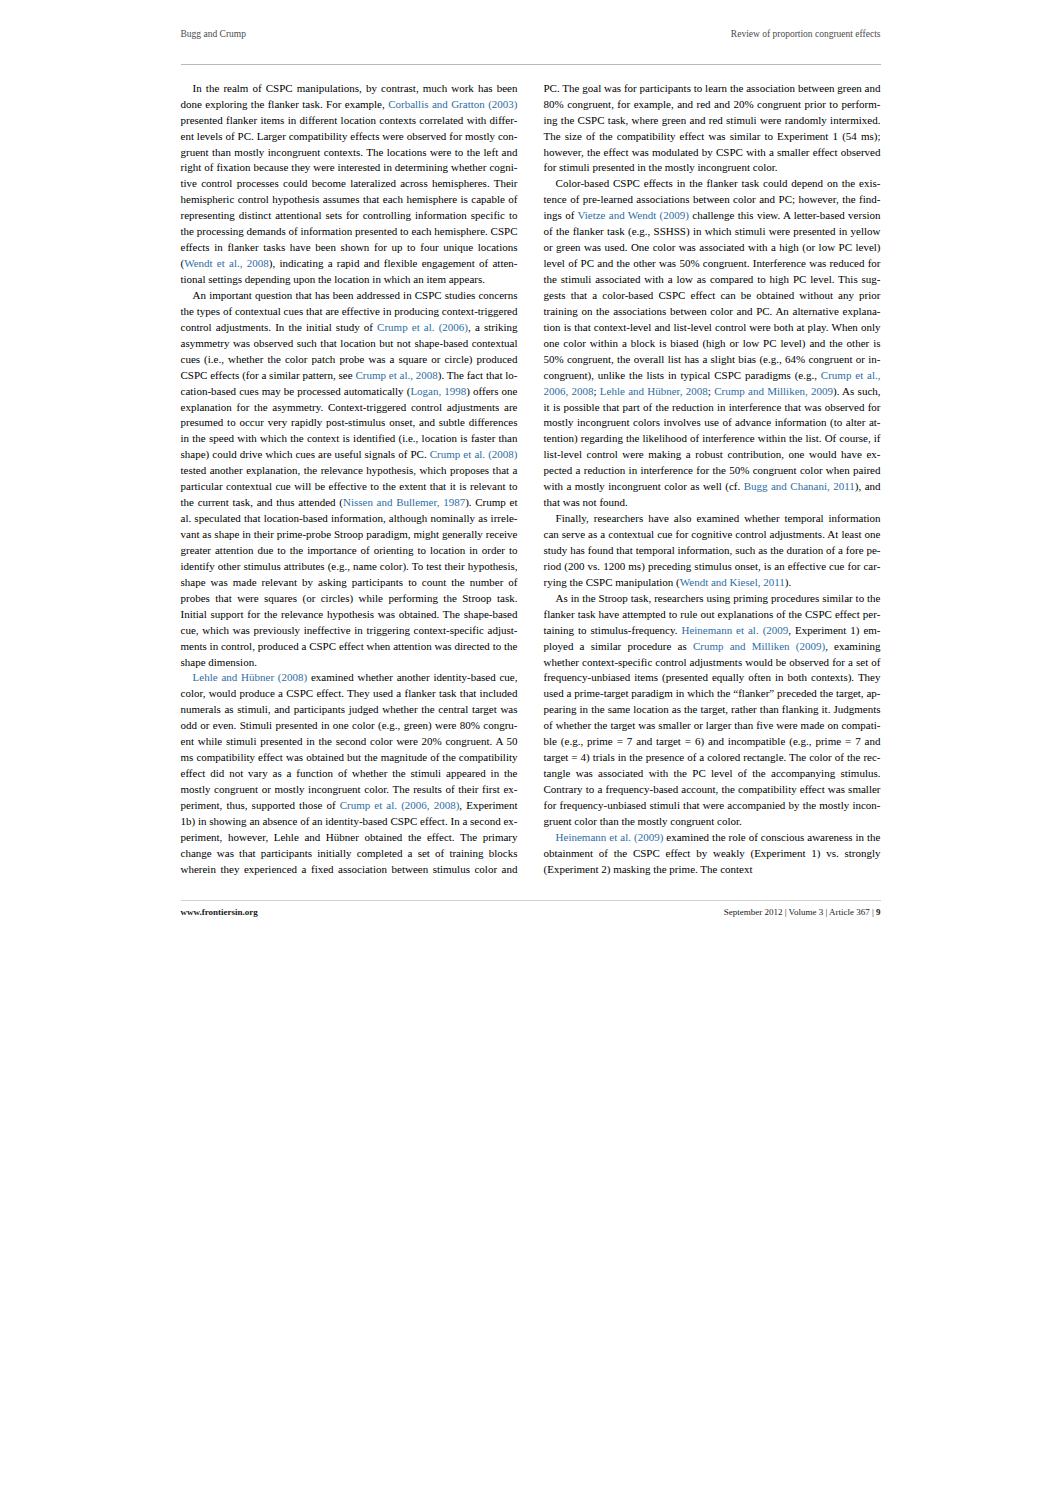Bugg and Crump Review of proportion congruent effects
In the realm of CSPC manipulations, by contrast, much work has been done exploring the flanker task. For example, Corballis and Gratton (2003) presented flanker items in different location contexts correlated with different levels of PC. Larger compatibility effects were observed for mostly congruent than mostly incongruent contexts. The locations were to the left and right of fixation because they were interested in determining whether cognitive control processes could become lateralized across hemispheres. Their hemispheric control hypothesis assumes that each hemisphere is capable of representing distinct attentional sets for controlling information specific to the processing demands of information presented to each hemisphere. CSPC effects in flanker tasks have been shown for up to four unique locations (Wendt et al., 2008), indicating a rapid and flexible engagement of attentional settings depending upon the location in which an item appears.
An important question that has been addressed in CSPC studies concerns the types of contextual cues that are effective in producing context-triggered control adjustments. In the initial study of Crump et al. (2006), a striking asymmetry was observed such that location but not shape-based contextual cues (i.e., whether the color patch probe was a square or circle) produced CSPC effects (for a similar pattern, see Crump et al., 2008). The fact that location-based cues may be processed automatically (Logan, 1998) offers one explanation for the asymmetry. Context-triggered control adjustments are presumed to occur very rapidly post-stimulus onset, and subtle differences in the speed with which the context is identified (i.e., location is faster than shape) could drive which cues are useful signals of PC. Crump et al. (2008) tested another explanation, the relevance hypothesis, which proposes that a particular contextual cue will be effective to the extent that it is relevant to the current task, and thus attended (Nissen and Bullemer, 1987). Crump et al. speculated that location-based information, although nominally as irrelevant as shape in their prime-probe Stroop paradigm, might generally receive greater attention due to the importance of orienting to location in order to identify other stimulus attributes (e.g., name color). To test their hypothesis, shape was made relevant by asking participants to count the number of probes that were squares (or circles) while performing the Stroop task. Initial support for the relevance hypothesis was obtained. The shape-based cue, which was previously ineffective in triggering context-specific adjustments in control, produced a CSPC effect when attention was directed to the shape dimension.
Lehle and Hübner (2008) examined whether another identity-based cue, color, would produce a CSPC effect. They used a flanker task that included numerals as stimuli, and participants judged whether the central target was odd or even. Stimuli presented in one color (e.g., green) were 80% congruent while stimuli presented in the second color were 20% congruent. A 50 ms compatibility effect was obtained but the magnitude of the compatibility effect did not vary as a function of whether the stimuli appeared in the mostly congruent or mostly incongruent color. The results of their first experiment, thus, supported those of Crump et al. (2006, 2008), Experiment 1b) in showing an absence of an identity-based CSPC effect. In a second experiment, however, Lehle and Hübner obtained the effect. The primary change was that participants initially completed a set of training blocks wherein they experienced a fixed association between stimulus color and PC. The goal was for participants to learn the association between green and 80% congruent, for example, and red and 20% congruent prior to performing the CSPC task, where green and red stimuli were randomly intermixed. The size of the compatibility effect was similar to Experiment 1 (54 ms); however, the effect was modulated by CSPC with a smaller effect observed for stimuli presented in the mostly incongruent color.
Color-based CSPC effects in the flanker task could depend on the existence of pre-learned associations between color and PC; however, the findings of Vietze and Wendt (2009) challenge this view. A letter-based version of the flanker task (e.g., SSHSS) in which stimuli were presented in yellow or green was used. One color was associated with a high (or low PC level) level of PC and the other was 50% congruent. Interference was reduced for the stimuli associated with a low as compared to high PC level. This suggests that a color-based CSPC effect can be obtained without any prior training on the associations between color and PC. An alternative explanation is that context-level and list-level control were both at play. When only one color within a block is biased (high or low PC level) and the other is 50% congruent, the overall list has a slight bias (e.g., 64% congruent or incongruent), unlike the lists in typical CSPC paradigms (e.g., Crump et al., 2006, 2008; Lehle and Hübner, 2008; Crump and Milliken, 2009). As such, it is possible that part of the reduction in interference that was observed for mostly incongruent colors involves use of advance information (to alter attention) regarding the likelihood of interference within the list. Of course, if list-level control were making a robust contribution, one would have expected a reduction in interference for the 50% congruent color when paired with a mostly incongruent color as well (cf. Bugg and Chanani, 2011), and that was not found.
Finally, researchers have also examined whether temporal information can serve as a contextual cue for cognitive control adjustments. At least one study has found that temporal information, such as the duration of a fore period (200 vs. 1200 ms) preceding stimulus onset, is an effective cue for carrying the CSPC manipulation (Wendt and Kiesel, 2011).
As in the Stroop task, researchers using priming procedures similar to the flanker task have attempted to rule out explanations of the CSPC effect pertaining to stimulus-frequency. Heinemann et al. (2009, Experiment 1) employed a similar procedure as Crump and Milliken (2009), examining whether context-specific control adjustments would be observed for a set of frequency-unbiased items (presented equally often in both contexts). They used a prime-target paradigm in which the “flanker” preceded the target, appearing in the same location as the target, rather than flanking it. Judgments of whether the target was smaller or larger than five were made on compatible (e.g., prime = 7 and target = 6) and incompatible (e.g., prime = 7 and target = 4) trials in the presence of a colored rectangle. The color of the rectangle was associated with the PC level of the accompanying stimulus. Contrary to a frequency-based account, the compatibility effect was smaller for frequency-unbiased stimuli that were accompanied by the mostly incongruent color than the mostly congruent color.
Heinemann et al. (2009) examined the role of conscious awareness in the obtainment of the CSPC effect by weakly (Experiment 1) vs. strongly (Experiment 2) masking the prime. The context
www.frontiersin.org September 2012 | Volume 3 | Article 367 | 9